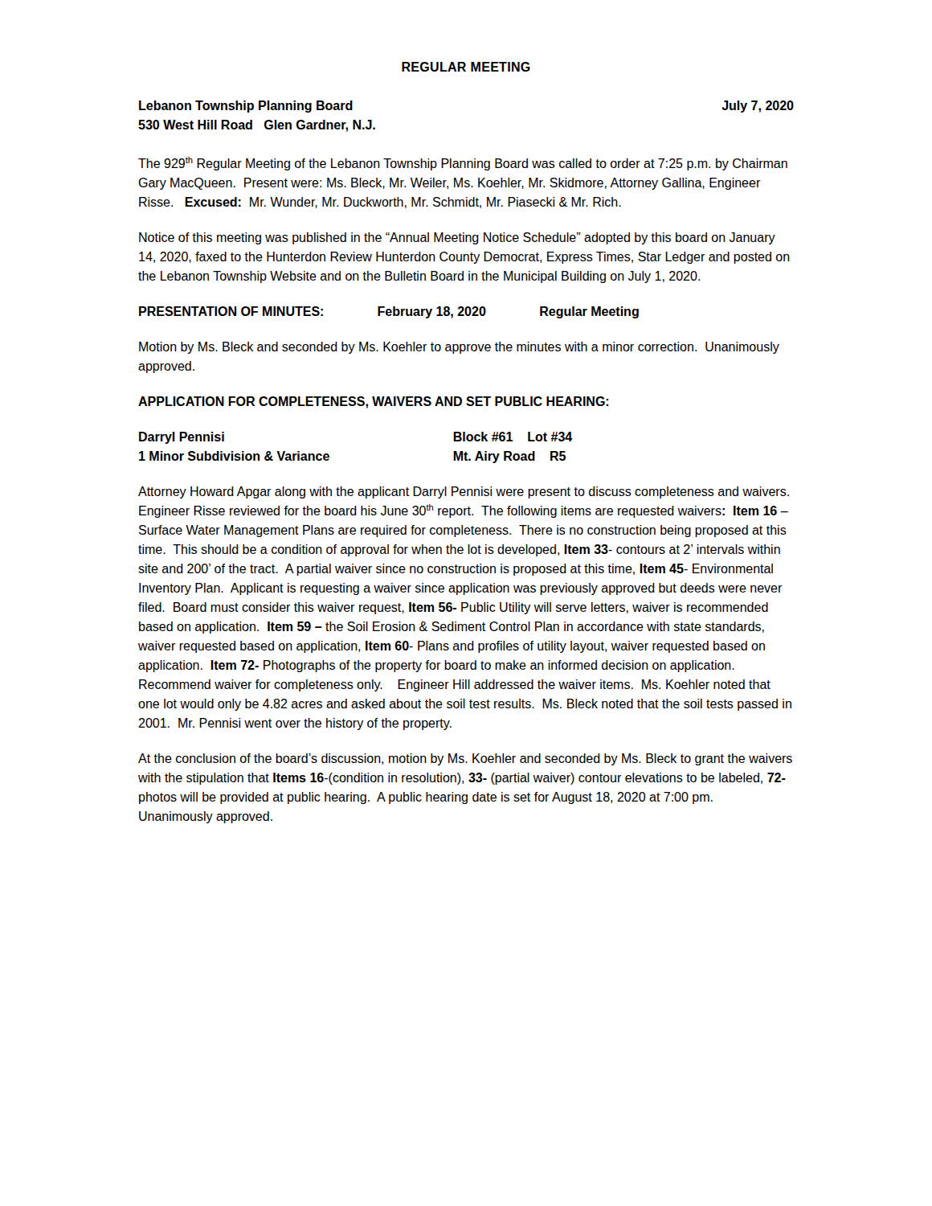REGULAR MEETING
Lebanon Township Planning Board July 7, 2020
530 West Hill Road Glen Gardner, N.J.
The 929th Regular Meeting of the Lebanon Township Planning Board was called to order at 7:25 p.m. by Chairman Gary MacQueen. Present were: Ms. Bleck, Mr. Weiler, Ms. Koehler, Mr. Skidmore, Attorney Gallina, Engineer Risse. Excused: Mr. Wunder, Mr. Duckworth, Mr. Schmidt, Mr. Piasecki & Mr. Rich.
Notice of this meeting was published in the “Annual Meeting Notice Schedule” adopted by this board on January 14, 2020, faxed to the Hunterdon Review Hunterdon County Democrat, Express Times, Star Ledger and posted on the Lebanon Township Website and on the Bulletin Board in the Municipal Building on July 1, 2020.
PRESENTATION OF MINUTES: February 18, 2020 Regular Meeting
Motion by Ms. Bleck and seconded by Ms. Koehler to approve the minutes with a minor correction. Unanimously approved.
APPLICATION FOR COMPLETENESS, WAIVERS AND SET PUBLIC HEARING:
| Darryl Pennisi | Block #61 Lot #34 | |
| 1 Minor Subdivision & Variance | Mt. Airy Road R5 | |
Attorney Howard Apgar along with the applicant Darryl Pennisi were present to discuss completeness and waivers. Engineer Risse reviewed for the board his June 30th report. The following items are requested waivers: Item 16 – Surface Water Management Plans are required for completeness. There is no construction being proposed at this time. This should be a condition of approval for when the lot is developed, Item 33- contours at 2’ intervals within site and 200’ of the tract. A partial waiver since no construction is proposed at this time, Item 45- Environmental Inventory Plan. Applicant is requesting a waiver since application was previously approved but deeds were never filed. Board must consider this waiver request, Item 56- Public Utility will serve letters, waiver is recommended based on application. Item 59 – the Soil Erosion & Sediment Control Plan in accordance with state standards, waiver requested based on application, Item 60- Plans and profiles of utility layout, waiver requested based on application. Item 72- Photographs of the property for board to make an informed decision on application. Recommend waiver for completeness only. Engineer Hill addressed the waiver items. Ms. Koehler noted that one lot would only be 4.82 acres and asked about the soil test results. Ms. Bleck noted that the soil tests passed in 2001. Mr. Pennisi went over the history of the property.
At the conclusion of the board’s discussion, motion by Ms. Koehler and seconded by Ms. Bleck to grant the waivers with the stipulation that Items 16-(condition in resolution), 33- (partial waiver) contour elevations to be labeled, 72- photos will be provided at public hearing. A public hearing date is set for August 18, 2020 at 7:00 pm. Unanimously approved.